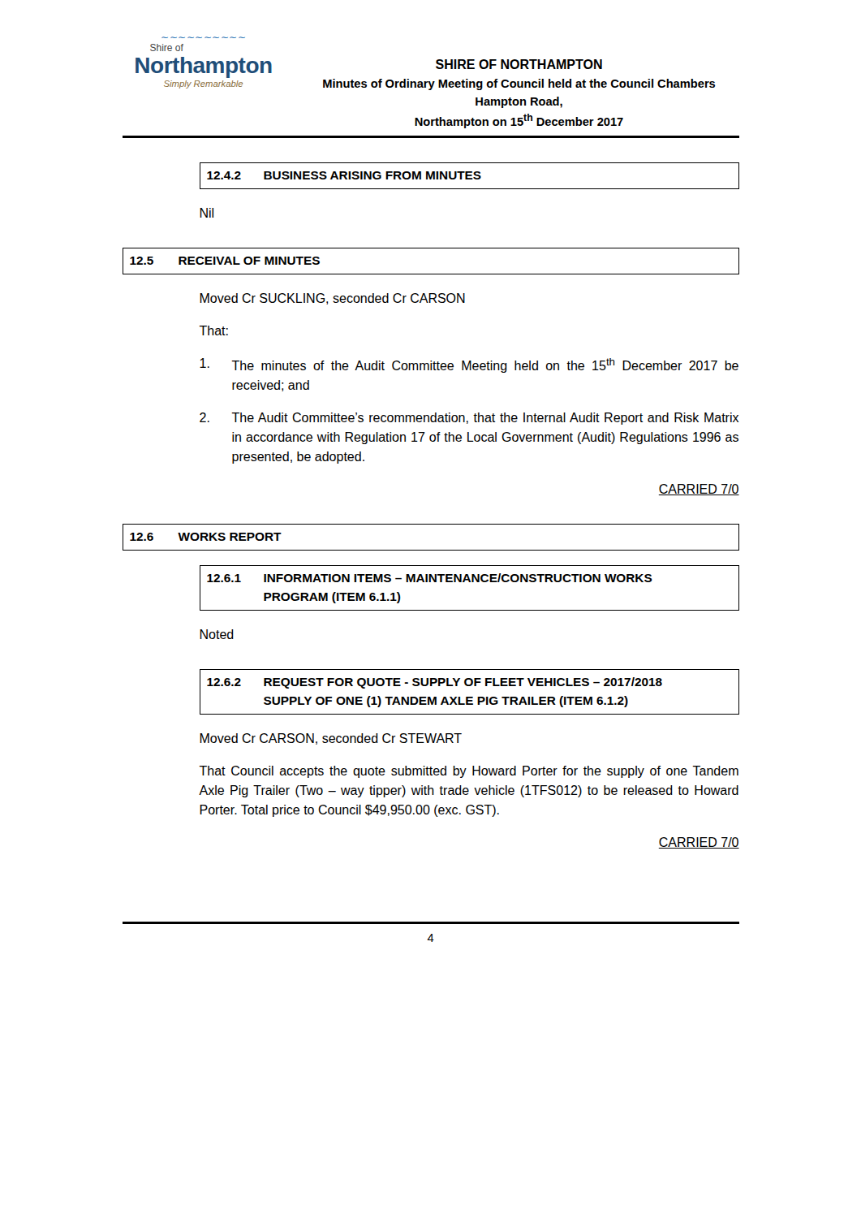∼∼∼∼∼∼∼∼∼∼ Shire of Northampton Simply Remarkable
SHIRE OF NORTHAMPTON
Minutes of Ordinary Meeting of Council held at the Council Chambers Hampton Road,
Northampton on 15th December 2017
12.4.2 BUSINESS ARISING FROM MINUTES
Nil
12.5 RECEIVAL OF MINUTES
Moved Cr SUCKLING, seconded Cr CARSON
That:
The minutes of the Audit Committee Meeting held on the 15th December 2017 be received; and
The Audit Committee’s recommendation, that the Internal Audit Report and Risk Matrix in accordance with Regulation 17 of the Local Government (Audit) Regulations 1996 as presented, be adopted.
CARRIED 7/0
12.6 WORKS REPORT
12.6.1 INFORMATION ITEMS – MAINTENANCE/CONSTRUCTION WORKS
PROGRAM (ITEM 6.1.1)
Noted
12.6.2 REQUEST FOR QUOTE - SUPPLY OF FLEET VEHICLES – 2017/2018
SUPPLY OF ONE (1) TANDEM AXLE PIG TRAILER (ITEM 6.1.2)
Moved Cr CARSON, seconded Cr STEWART
That Council accepts the quote submitted by Howard Porter for the supply of one Tandem Axle Pig Trailer (Two – way tipper) with trade vehicle (1TFS012) to be released to Howard Porter. Total price to Council $49,950.00 (exc. GST).
CARRIED 7/0
4